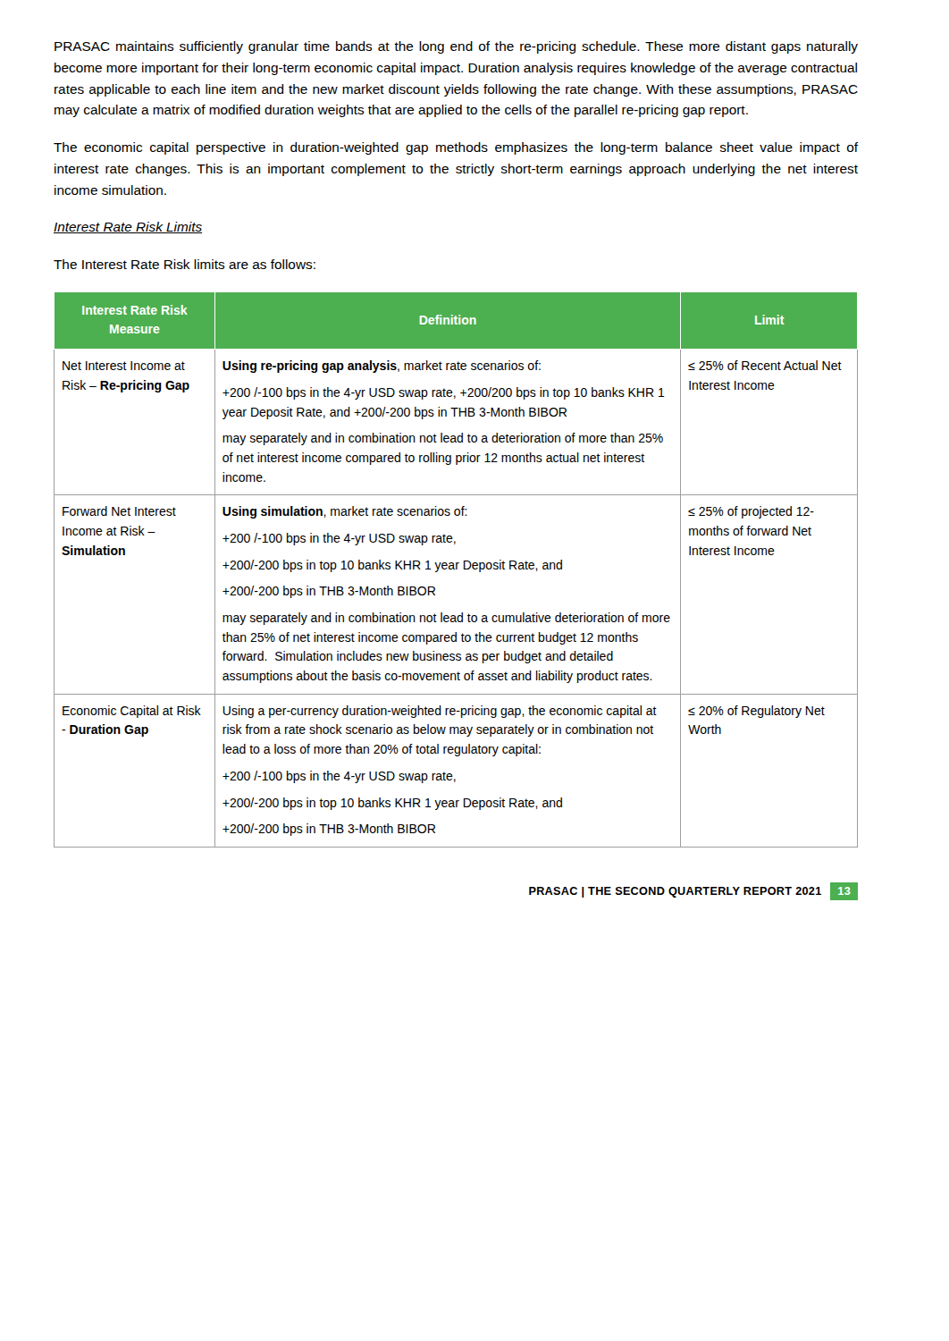PRASAC maintains sufficiently granular time bands at the long end of the re-pricing schedule. These more distant gaps naturally become more important for their long-term economic capital impact. Duration analysis requires knowledge of the average contractual rates applicable to each line item and the new market discount yields following the rate change. With these assumptions, PRASAC may calculate a matrix of modified duration weights that are applied to the cells of the parallel re-pricing gap report.
The economic capital perspective in duration-weighted gap methods emphasizes the long-term balance sheet value impact of interest rate changes. This is an important complement to the strictly short-term earnings approach underlying the net interest income simulation.
Interest Rate Risk Limits
The Interest Rate Risk limits are as follows:
| Interest Rate Risk Measure | Definition | Limit |
| --- | --- | --- |
| Net Interest Income at Risk – Re-pricing Gap | Using re-pricing gap analysis , market rate scenarios of: +200 /-100 bps in the 4-yr USD swap rate, +200/200 bps in top 10 banks KHR 1 year Deposit Rate, and +200/-200 bps in THB 3-Month BIBOR may separately and in combination not lead to a deterioration of more than 25% of net interest income compared to rolling prior 12 months actual net interest income. | ≤ 25% of Recent Actual Net Interest Income |
| Forward Net Interest Income at Risk – Simulation | Using simulation , market rate scenarios of: +200 /-100 bps in the 4-yr USD swap rate, +200/-200 bps in top 10 banks KHR 1 year Deposit Rate, and +200/-200 bps in THB 3-Month BIBOR may separately and in combination not lead to a cumulative deterioration of more than 25% of net interest income compared to the current budget 12 months forward. Simulation includes new business as per budget and detailed assumptions about the basis co-movement of asset and liability product rates. | ≤ 25% of projected 12-months of forward Net Interest Income |
| Economic Capital at Risk - Duration Gap | Using a per-currency duration-weighted re-pricing gap, the economic capital at risk from a rate shock scenario as below may separately or in combination not lead to a loss of more than 20% of total regulatory capital: +200 /-100 bps in the 4-yr USD swap rate, +200/-200 bps in top 10 banks KHR 1 year Deposit Rate, and +200/-200 bps in THB 3-Month BIBOR | ≤ 20% of Regulatory Net Worth |
PRASAC | THE SECOND QUARTERLY REPORT 2021 13